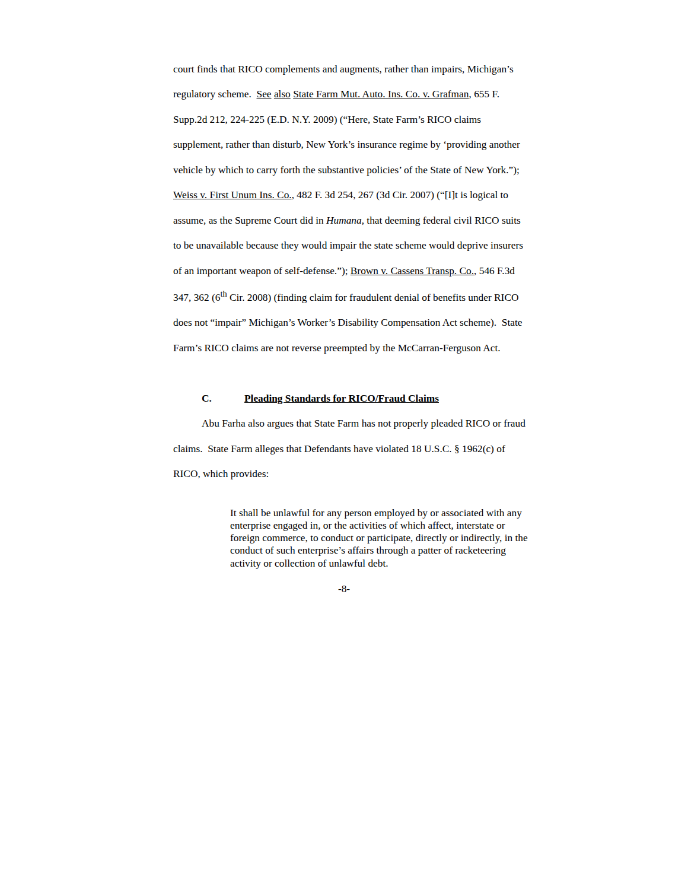court finds that RICO complements and augments, rather than impairs, Michigan’s regulatory scheme. See also State Farm Mut. Auto. Ins. Co. v. Grafman, 655 F. Supp.2d 212, 224-225 (E.D. N.Y. 2009) (“Here, State Farm’s RICO claims supplement, rather than disturb, New York’s insurance regime by ‘providing another vehicle by which to carry forth the substantive policies’ of the State of New York.”); Weiss v. First Unum Ins. Co., 482 F. 3d 254, 267 (3d Cir. 2007) (“[I]t is logical to assume, as the Supreme Court did in Humana, that deeming federal civil RICO suits to be unavailable because they would impair the state scheme would deprive insurers of an important weapon of self-defense.”); Brown v. Cassens Transp. Co., 546 F.3d 347, 362 (6th Cir. 2008) (finding claim for fraudulent denial of benefits under RICO does not “impair” Michigan’s Worker’s Disability Compensation Act scheme). State Farm’s RICO claims are not reverse preempted by the McCarran-Ferguson Act.
C. Pleading Standards for RICO/Fraud Claims
Abu Farha also argues that State Farm has not properly pleaded RICO or fraud claims. State Farm alleges that Defendants have violated 18 U.S.C. § 1962(c) of RICO, which provides:
It shall be unlawful for any person employed by or associated with any enterprise engaged in, or the activities of which affect, interstate or foreign commerce, to conduct or participate, directly or indirectly, in the conduct of such enterprise’s affairs through a patter of racketeering activity or collection of unlawful debt.
-8-